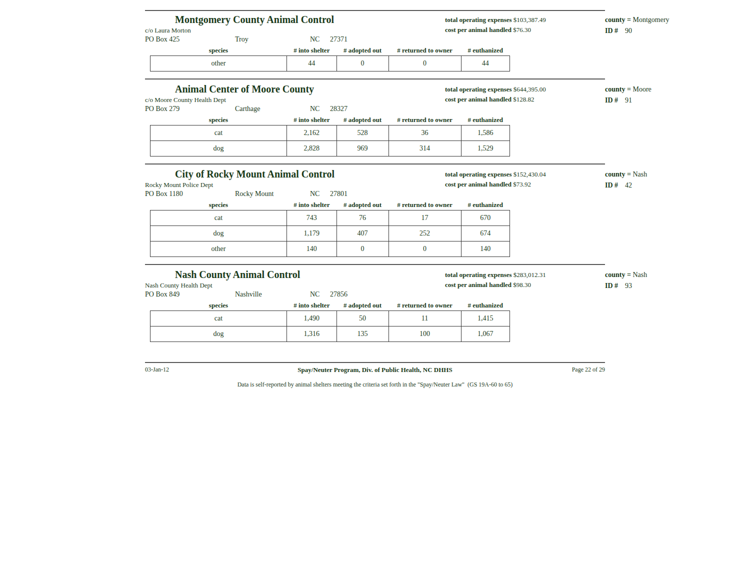Montgomery County Animal Control
total operating expenses $103,387.49
cost per animal handled $76.30
county = Montgomery
ID # 90
c/o Laura Morton
PO Box 425 Troy NC 27371
| species | # into shelter | # adopted out | # returned to owner | # euthanized |
| --- | --- | --- | --- | --- |
| other | 44 | 0 | 0 | 44 |
Animal Center of Moore County
total operating expenses $644,395.00
cost per animal handled $128.82
county = Moore
ID # 91
c/o Moore County Health Dept
PO Box 279 Carthage NC 28327
| species | # into shelter | # adopted out | # returned to owner | # euthanized |
| --- | --- | --- | --- | --- |
| cat | 2,162 | 528 | 36 | 1,586 |
| dog | 2,828 | 969 | 314 | 1,529 |
City of Rocky Mount Animal Control
total operating expenses $152,430.04
cost per animal handled $73.92
county = Nash
ID # 42
Rocky Mount Police Dept
PO Box 1180 Rocky Mount NC 27801
| species | # into shelter | # adopted out | # returned to owner | # euthanized |
| --- | --- | --- | --- | --- |
| cat | 743 | 76 | 17 | 670 |
| dog | 1,179 | 407 | 252 | 674 |
| other | 140 | 0 | 0 | 140 |
Nash County Animal Control
total operating expenses $283,012.31
cost per animal handled $98.30
county = Nash
ID # 93
Nash County Health Dept
PO Box 849 Nashville NC 27856
| species | # into shelter | # adopted out | # returned to owner | # euthanized |
| --- | --- | --- | --- | --- |
| cat | 1,490 | 50 | 11 | 1,415 |
| dog | 1,316 | 135 | 100 | 1,067 |
03-Jan-12
Spay/Neuter Program, Div. of Public Health, NC DHHS
Page 22 of 29
Data is self-reported by animal shelters meeting the criteria set forth in the "Spay/Neuter Law" (GS 19A-60 to 65)